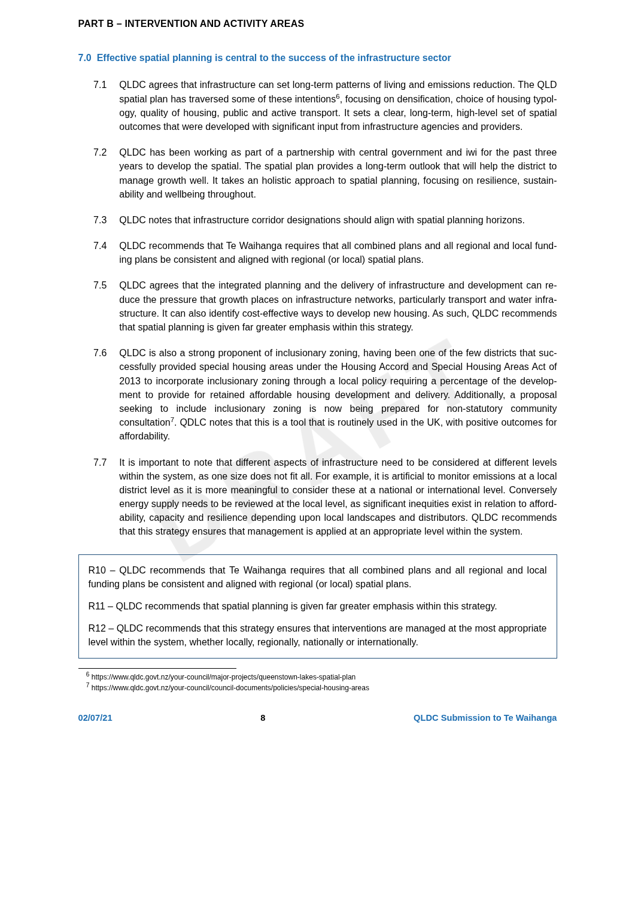DRAFT
PART B – INTERVENTION AND ACTIVITY AREAS
7.0 Effective spatial planning is central to the success of the infrastructure sector
7.1
QLDC agrees that infrastructure can set long-term patterns of living and emissions reduction. The QLD spatial plan has traversed some of these intentions6, focusing on densification, choice of housing typology, quality of housing, public and active transport. It sets a clear, long-term, high-level set of spatial outcomes that were developed with significant input from infrastructure agencies and providers.
7.2
QLDC has been working as part of a partnership with central government and iwi for the past three years to develop the spatial. The spatial plan provides a long-term outlook that will help the district to manage growth well. It takes an holistic approach to spatial planning, focusing on resilience, sustainability and wellbeing throughout.
7.3
QLDC notes that infrastructure corridor designations should align with spatial planning horizons.
7.4
QLDC recommends that Te Waihanga requires that all combined plans and all regional and local funding plans be consistent and aligned with regional (or local) spatial plans.
7.5
QLDC agrees that the integrated planning and the delivery of infrastructure and development can reduce the pressure that growth places on infrastructure networks, particularly transport and water infrastructure. It can also identify cost-effective ways to develop new housing. As such, QLDC recommends that spatial planning is given far greater emphasis within this strategy.
7.6
QLDC is also a strong proponent of inclusionary zoning, having been one of the few districts that successfully provided special housing areas under the Housing Accord and Special Housing Areas Act of 2013 to incorporate inclusionary zoning through a local policy requiring a percentage of the development to provide for retained affordable housing development and delivery. Additionally, a proposal seeking to include inclusionary zoning is now being prepared for non-statutory community consultation7. QDLC notes that this is a tool that is routinely used in the UK, with positive outcomes for affordability.
7.7
It is important to note that different aspects of infrastructure need to be considered at different levels within the system, as one size does not fit all. For example, it is artificial to monitor emissions at a local district level as it is more meaningful to consider these at a national or international level. Conversely energy supply needs to be reviewed at the local level, as significant inequities exist in relation to affordability, capacity and resilience depending upon local landscapes and distributors. QLDC recommends that this strategy ensures that management is applied at an appropriate level within the system.
R10 – QLDC recommends that Te Waihanga requires that all combined plans and all regional and local funding plans be consistent and aligned with regional (or local) spatial plans.
R11 – QLDC recommends that spatial planning is given far greater emphasis within this strategy.
R12 – QLDC recommends that this strategy ensures that interventions are managed at the most appropriate level within the system, whether locally, regionally, nationally or internationally.
6 https://www.qldc.govt.nz/your-council/major-projects/queenstown-lakes-spatial-plan
7 https://www.qldc.govt.nz/your-council/council-documents/policies/special-housing-areas
02/07/21 8 QLDC Submission to Te Waihanga